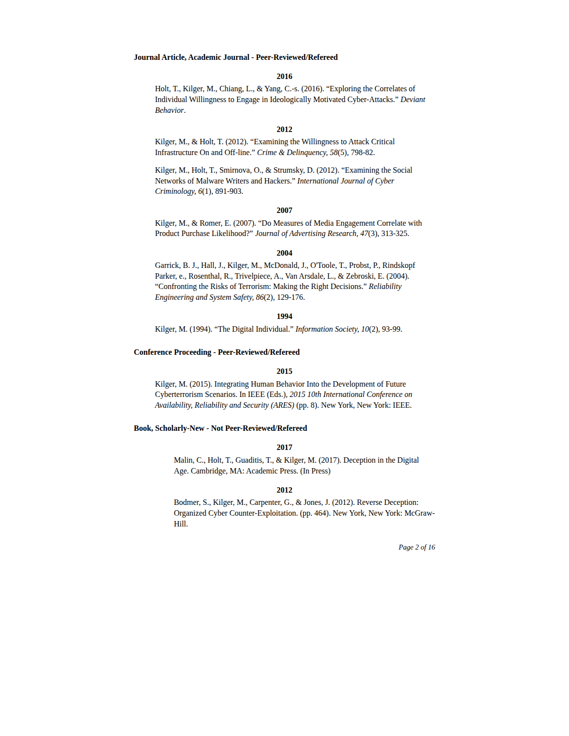Journal Article, Academic Journal - Peer-Reviewed/Refereed
2016
Holt, T., Kilger, M., Chiang, L., & Yang, C.-s. (2016). “Exploring the Correlates of Individual Willingness to Engage in Ideologically Motivated Cyber-Attacks.” Deviant Behavior.
2012
Kilger, M., & Holt, T. (2012). “Examining the Willingness to Attack Critical Infrastructure On and Off-line.” Crime & Delinquency, 58(5), 798-82.
Kilger, M., Holt, T., Smirnova, O., & Strumsky, D. (2012). “Examining the Social Networks of Malware Writers and Hackers.” International Journal of Cyber Criminology, 6(1), 891-903.
2007
Kilger, M., & Romer, E. (2007). “Do Measures of Media Engagement Correlate with Product Purchase Likelihood?” Journal of Advertising Research, 47(3), 313-325.
2004
Garrick, B. J., Hall, J., Kilger, M., McDonald, J., O'Toole, T., Probst, P., Rindskopf Parker, e., Rosenthal, R., Trivelpiece, A., Van Arsdale, L., & Zebroski, E. (2004). “Confronting the Risks of Terrorism: Making the Right Decisions.” Reliability Engineering and System Safety, 86(2), 129-176.
1994
Kilger, M. (1994). “The Digital Individual.” Information Society, 10(2), 93-99.
Conference Proceeding - Peer-Reviewed/Refereed
2015
Kilger, M. (2015). Integrating Human Behavior Into the Development of Future Cyberterrorism Scenarios. In IEEE (Eds.), 2015 10th International Conference on Availability, Reliability and Security (ARES) (pp. 8). New York, New York: IEEE.
Book, Scholarly-New - Not Peer-Reviewed/Refereed
2017
Malin, C., Holt, T., Guaditis, T., & Kilger, M. (2017). Deception in the Digital Age. Cambridge, MA: Academic Press. (In Press)
2012
Bodmer, S., Kilger, M., Carpenter, G., & Jones, J. (2012). Reverse Deception: Organized Cyber Counter-Exploitation. (pp. 464). New York, New York: McGraw-Hill.
Page 2 of 16